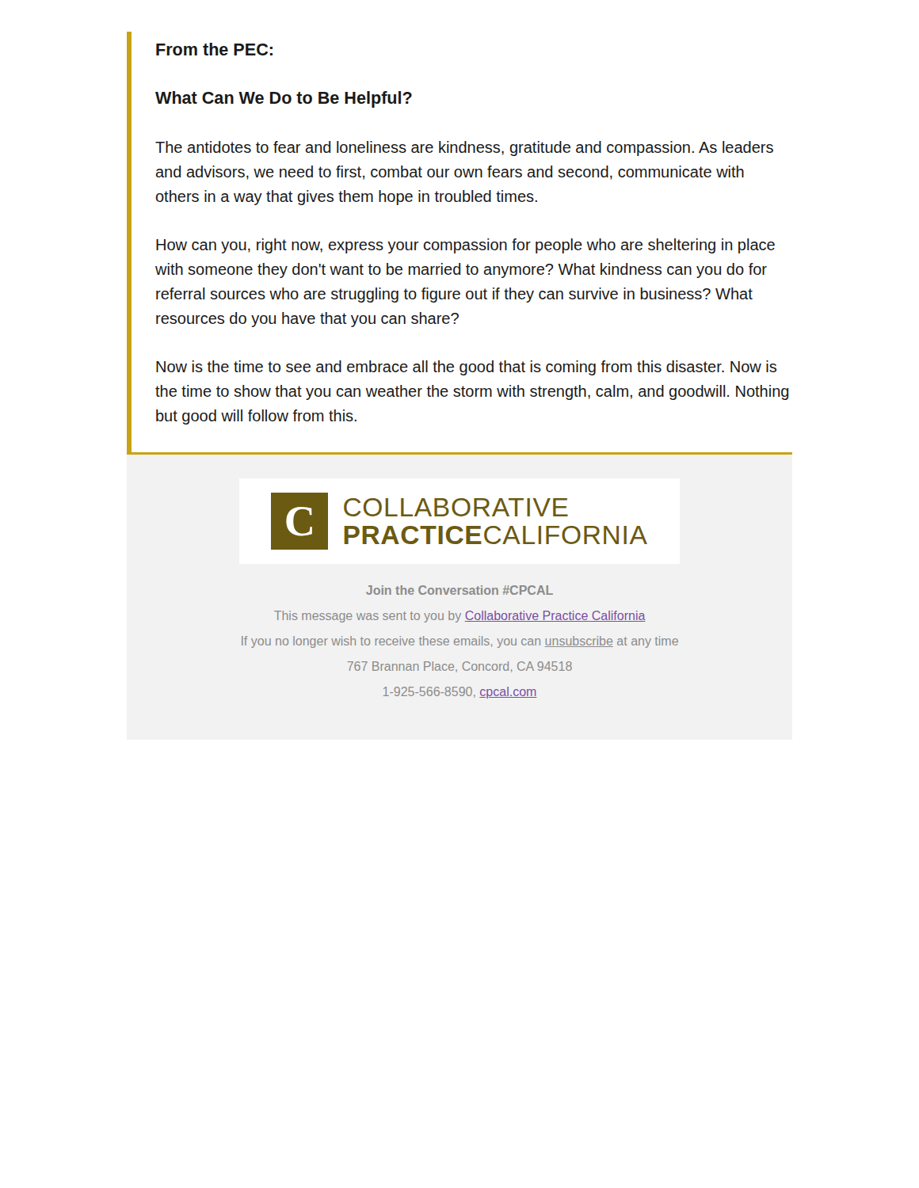From the PEC:
What Can We Do to Be Helpful?
The antidotes to fear and loneliness are kindness, gratitude and compassion. As leaders and advisors, we need to first, combat our own fears and second, communicate with others in a way that gives them hope in troubled times.
How can you, right now, express your compassion for people who are sheltering in place with someone they don't want to be married to anymore? What kindness can you do for referral sources who are struggling to figure out if they can survive in business? What resources do you have that you can share?
Now is the time to see and embrace all the good that is coming from this disaster. Now is the time to show that you can weather the storm with strength, calm, and goodwill. Nothing but good will follow from this.
C
COLLABORATIVE
PRACTICECALIFORNIA
Join the Conversation #CPCAL
This message was sent to you by Collaborative Practice California
If you no longer wish to receive these emails, you can unsubscribe at any time
767 Brannan Place, Concord, CA 94518
1-925-566-8590, cpcal.com